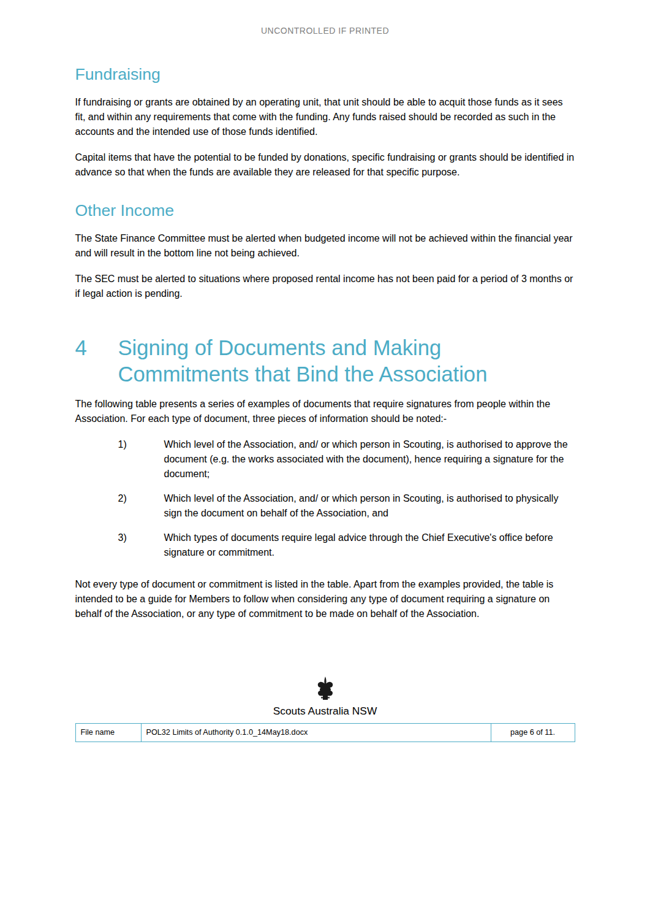UNCONTROLLED IF PRINTED
Fundraising
If fundraising or grants are obtained by an operating unit, that unit should be able to acquit those funds as it sees fit, and within any requirements that come with the funding. Any funds raised should be recorded as such in the accounts and the intended use of those funds identified.
Capital items that have the potential to be funded by donations, specific fundraising or grants should be identified in advance so that when the funds are available they are released for that specific purpose.
Other Income
The State Finance Committee must be alerted when budgeted income will not be achieved within the financial year and will result in the bottom line not being achieved.
The SEC must be alerted to situations where proposed rental income has not been paid for a period of 3 months or if legal action is pending.
4 Signing of Documents and Making Commitments that Bind the Association
The following table presents a series of examples of documents that require signatures from people within the Association. For each type of document, three pieces of information should be noted:-
Which level of the Association, and/ or which person in Scouting, is authorised to approve the document (e.g. the works associated with the document), hence requiring a signature for the document;
Which level of the Association, and/ or which person in Scouting, is authorised to physically sign the document on behalf of the Association, and
Which types of documents require legal advice through the Chief Executive's office before signature or commitment.
Not every type of document or commitment is listed in the table. Apart from the examples provided, the table is intended to be a guide for Members to follow when considering any type of document requiring a signature on behalf of the Association, or any type of commitment to be made on behalf of the Association.
Scouts Australia NSW
| File name | POL32 Limits of Authority 0.1.0_14May18.docx | page 6 of 11. |